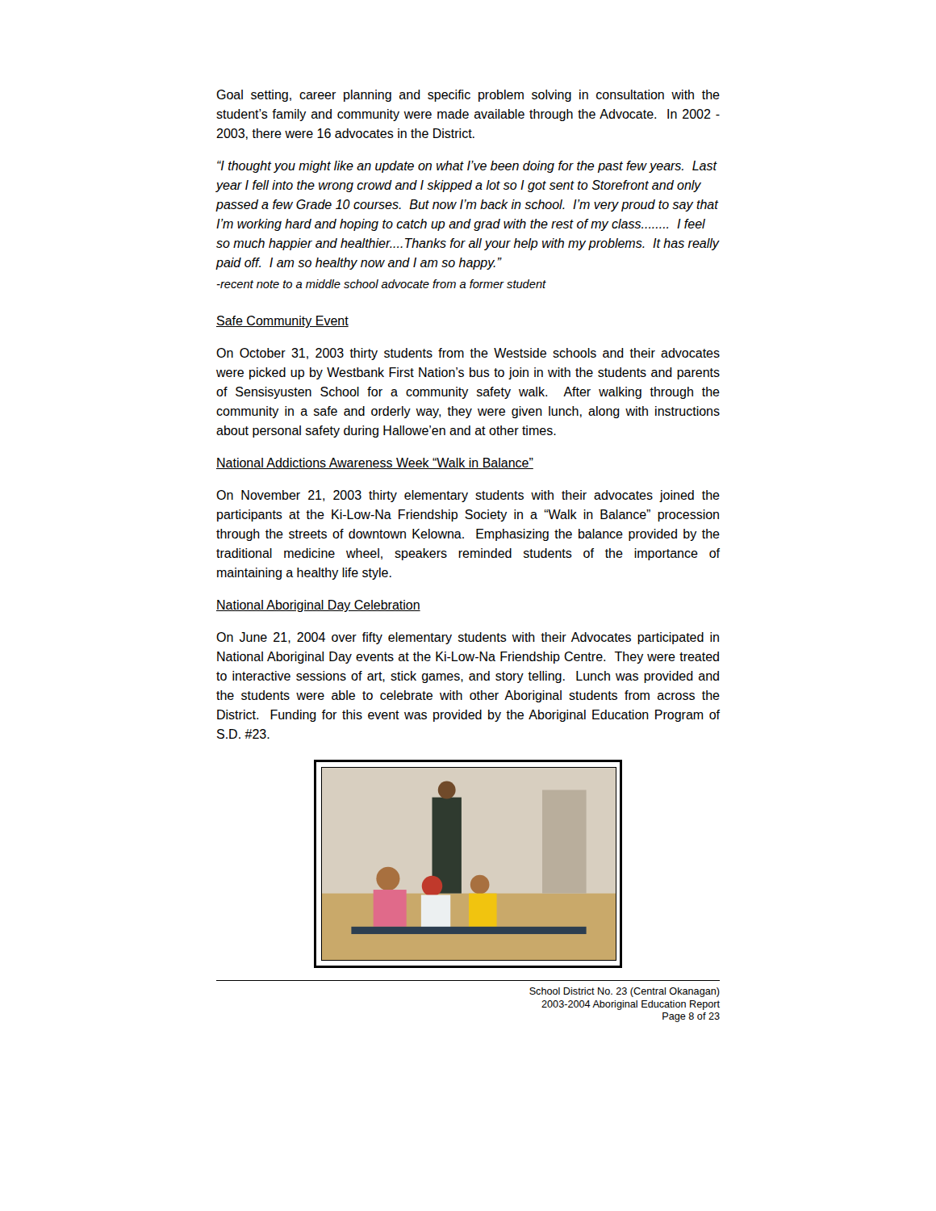Goal setting, career planning and specific problem solving in consultation with the student’s family and community were made available through the Advocate. In 2002 - 2003, there were 16 advocates in the District.
“I thought you might like an update on what I’ve been doing for the past few years. Last year I fell into the wrong crowd and I skipped a lot so I got sent to Storefront and only passed a few Grade 10 courses. But now I’m back in school. I’m very proud to say that I’m working hard and hoping to catch up and grad with the rest of my class........ I feel so much happier and healthier....Thanks for all your help with my problems. It has really paid off. I am so healthy now and I am so happy.”
-recent note to a middle school advocate from a former student
Safe Community Event
On October 31, 2003 thirty students from the Westside schools and their advocates were picked up by Westbank First Nation’s bus to join in with the students and parents of Sensisyusten School for a community safety walk. After walking through the community in a safe and orderly way, they were given lunch, along with instructions about personal safety during Hallowe’en and at other times.
National Addictions Awareness Week “Walk in Balance”
On November 21, 2003 thirty elementary students with their advocates joined the participants at the Ki-Low-Na Friendship Society in a “Walk in Balance” procession through the streets of downtown Kelowna. Emphasizing the balance provided by the traditional medicine wheel, speakers reminded students of the importance of maintaining a healthy life style.
National Aboriginal Day Celebration
On June 21, 2004 over fifty elementary students with their Advocates participated in National Aboriginal Day events at the Ki-Low-Na Friendship Centre. They were treated to interactive sessions of art, stick games, and story telling. Lunch was provided and the students were able to celebrate with other Aboriginal students from across the District. Funding for this event was provided by the Aboriginal Education Program of S.D. #23.
School District No. 23 (Central Okanagan)
2003-2004 Aboriginal Education Report
Page 8 of 23